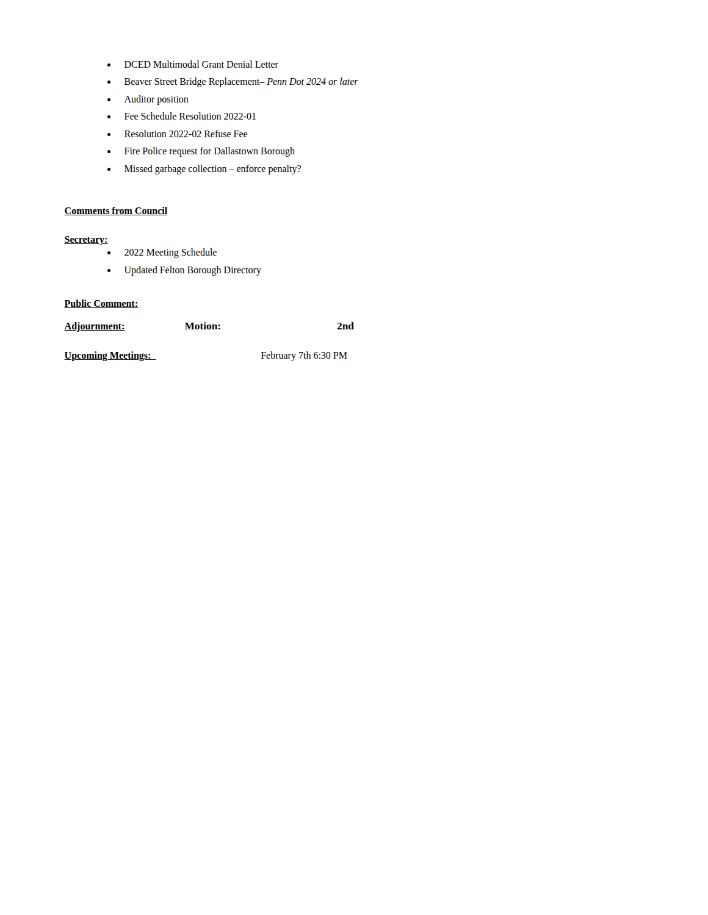DCED Multimodal Grant Denial Letter
Beaver Street Bridge Replacement– Penn Dot 2024 or later
Auditor position
Fee Schedule Resolution 2022-01
Resolution 2022-02 Refuse Fee
Fire Police request for Dallastown Borough
Missed garbage collection – enforce penalty?
Comments from Council
Secretary:
2022 Meeting Schedule
Updated Felton Borough Directory
Public Comment:
Adjournment: Motion: 2nd
Upcoming Meetings: February 7th 6:30 PM